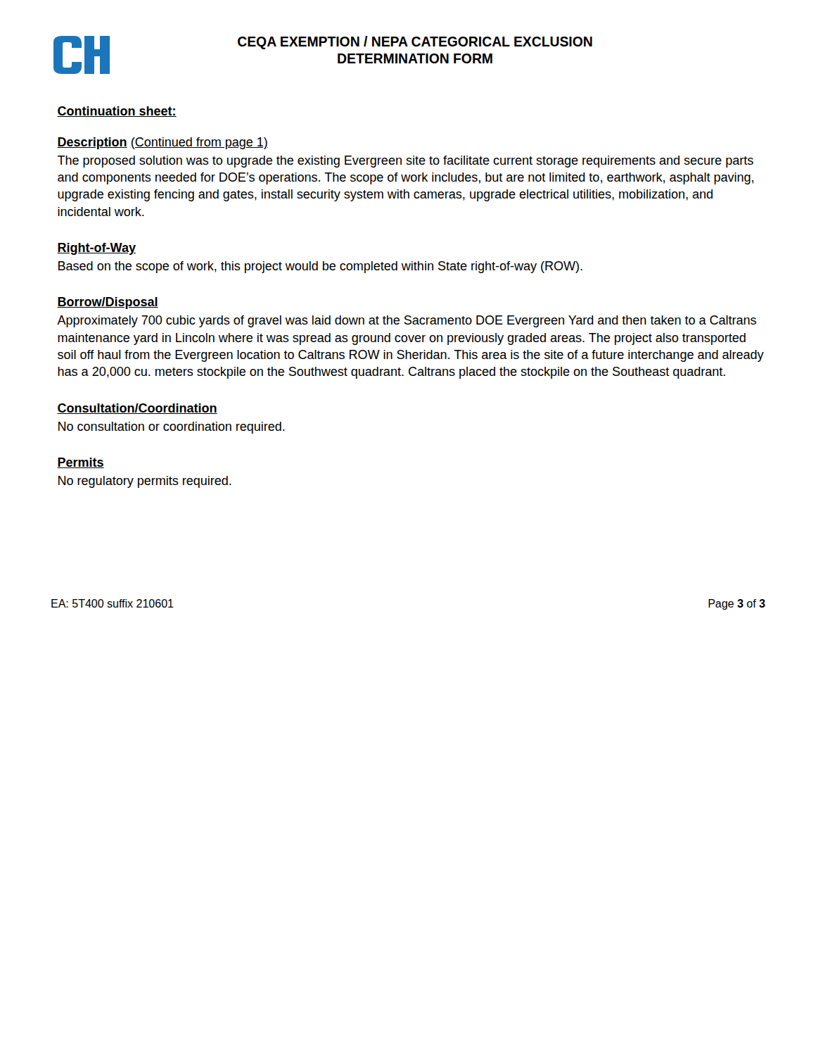CEQA EXEMPTION / NEPA CATEGORICAL EXCLUSION
DETERMINATION FORM
Continuation sheet:
Description (Continued from page 1)
The proposed solution was to upgrade the existing Evergreen site to facilitate current storage requirements and secure parts and components needed for DOE’s operations. The scope of work includes, but are not limited to, earthwork, asphalt paving, upgrade existing fencing and gates, install security system with cameras, upgrade electrical utilities, mobilization, and incidental work.
Right-of-Way
Based on the scope of work, this project would be completed within State right-of-way (ROW).
Borrow/Disposal
Approximately 700 cubic yards of gravel was laid down at the Sacramento DOE Evergreen Yard and then taken to a Caltrans maintenance yard in Lincoln where it was spread as ground cover on previously graded areas. The project also transported soil off haul from the Evergreen location to Caltrans ROW in Sheridan. This area is the site of a future interchange and already has a 20,000 cu. meters stockpile on the Southwest quadrant. Caltrans placed the stockpile on the Southeast quadrant.
Consultation/Coordination
No consultation or coordination required.
Permits
No regulatory permits required.
EA: 5T400 suffix 210601
Page 3 of 3